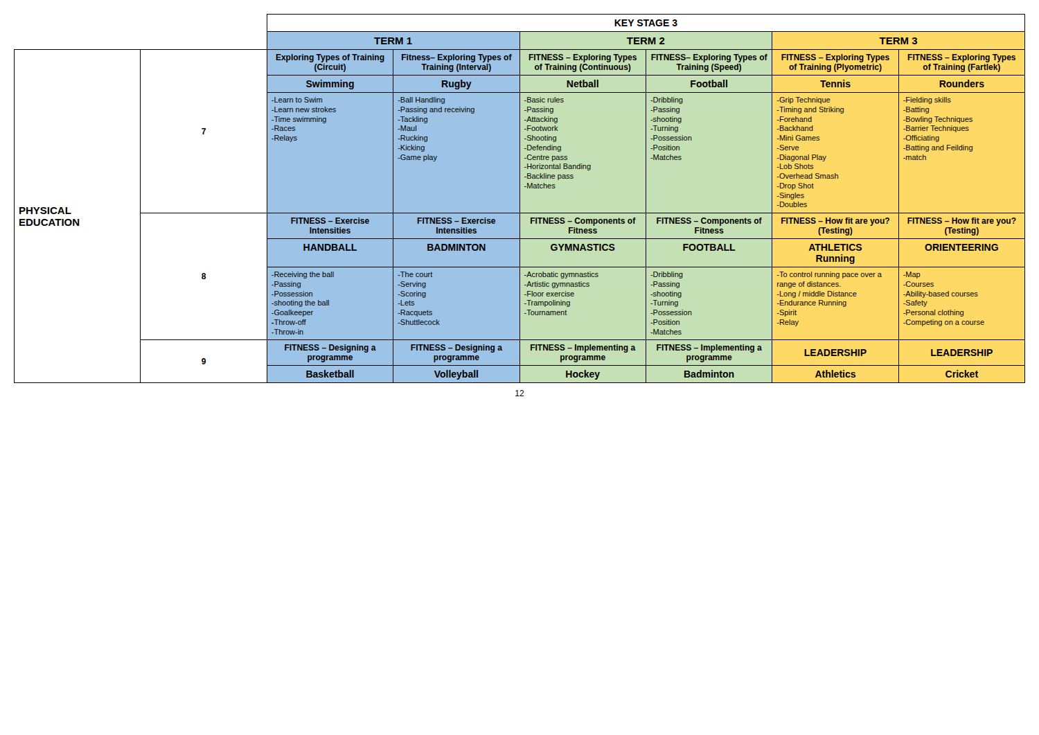| | | KEY STAGE 3 |
| TERM 1 | TERM 2 | TERM 3 |
| PHYSICAL EDUCATION | 7 | Exploring Types of Training (Circuit) | Fitness– Exploring Types of Training (Interval) | FITNESS – Exploring Types of Training (Continuous) | FITNESS– Exploring Types of Training (Speed) | FITNESS – Exploring Types of Training (Plyometric) | FITNESS – Exploring Types of Training (Fartlek) |
| Swimming | Rugby | Netball | Football | Tennis | Rounders |
| -Learn to Swim -Learn new strokes -Time swimming -Races -Relays | -Ball Handling -Passing and receiving -Tackling -Maul -Rucking -Kicking -Game play | -Basic rules -Passing -Attacking -Footwork -Shooting -Defending -Centre pass -Horizontal Banding -Backline pass -Matches | -Dribbling -Passing -shooting -Turning -Possession -Position -Matches | -Grip Technique -Timing and Striking -Forehand -Backhand -Mini Games -Serve -Diagonal Play -Lob Shots -Overhead Smash -Drop Shot -Singles -Doubles | -Fielding skills -Batting -Bowling Techniques -Barrier Techniques -Officiating -Batting and Feilding -match |
| 8 | FITNESS – Exercise Intensities | FITNESS – Exercise Intensities | FITNESS – Components of Fitness | FITNESS – Components of Fitness | FITNESS – How fit are you? (Testing) | FITNESS – How fit are you? (Testing) |
| HANDBALL | BADMINTON | GYMNASTICS | FOOTBALL | ATHLETICS Running | ORIENTEERING |
| -Receiving the ball -Passing -Possession -shooting the ball -Goalkeeper - Throw-off -Throw-in | -The court -Serving -Scoring -Lets -Racquets -Shuttlecock | -Acrobatic gymnastics -Artistic gymnastics -Floor exercise -Trampolining -Tournament | -Dribbling -Passing -shooting -Turning -Possession -Position -Matches | -To control running pace over a range of distances. -Long / middle Distance -Endurance Running -Spirit -Relay | -Map -Courses -Ability-based courses -Safety -Personal clothing -Competing on a course |
| 9 | FITNESS – Designing a programme | FITNESS – Designing a programme | FITNESS – Implementing a programme | FITNESS – Implementing a programme | LEADERSHIP | LEADERSHIP |
| Basketball | Volleyball | Hockey | Badminton | Athletics | Cricket |
12